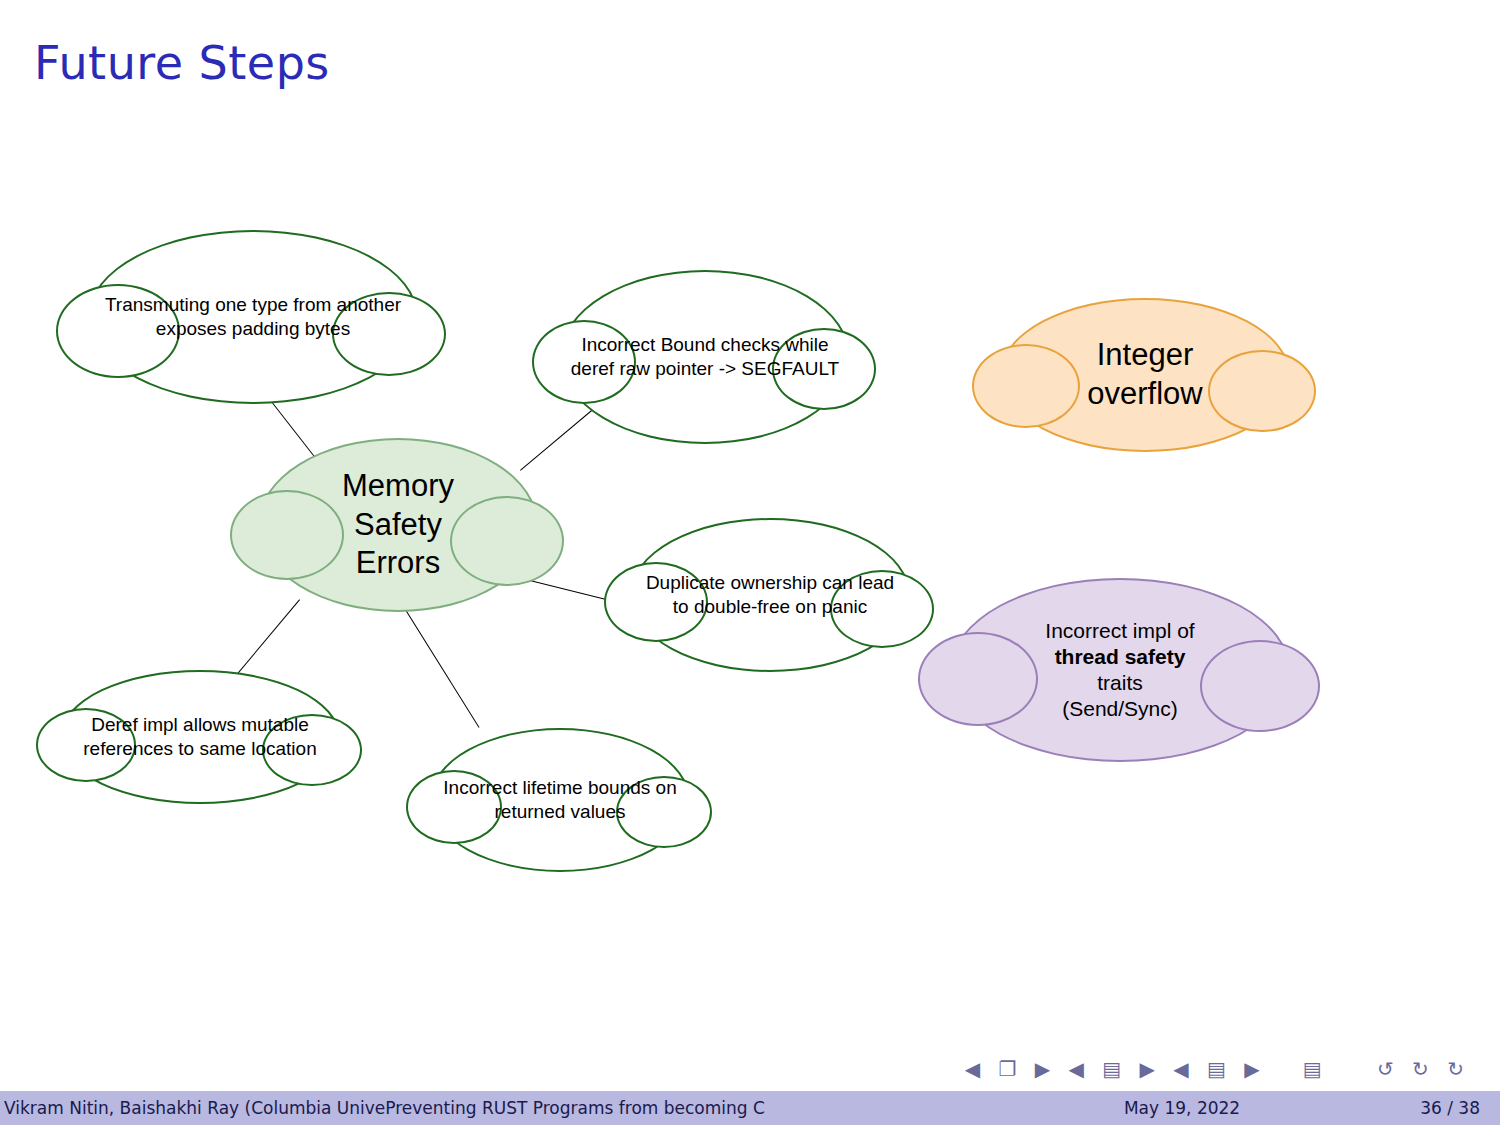Future Steps
Transmuting one type from another exposes padding bytes
Incorrect Bound checks while deref raw pointer -> SEGFAULT
Memory
Safety
Errors
Duplicate ownership can lead to double-free on panic
Deref impl allows mutable references to same location
Incorrect lifetime bounds on returned values
Integer
overflow
Incorrect impl of
thread safety
traits
(Send/Sync)
◀ ❐ ▶ ◀ ▤ ▶ ◀ ▤ ▶ ▤ ↺ ↻ ↻
Vikram Nitin, Baishakhi Ray (Columbia Unive Preventing RUST Programs from becoming C May 19, 2022 36 / 38